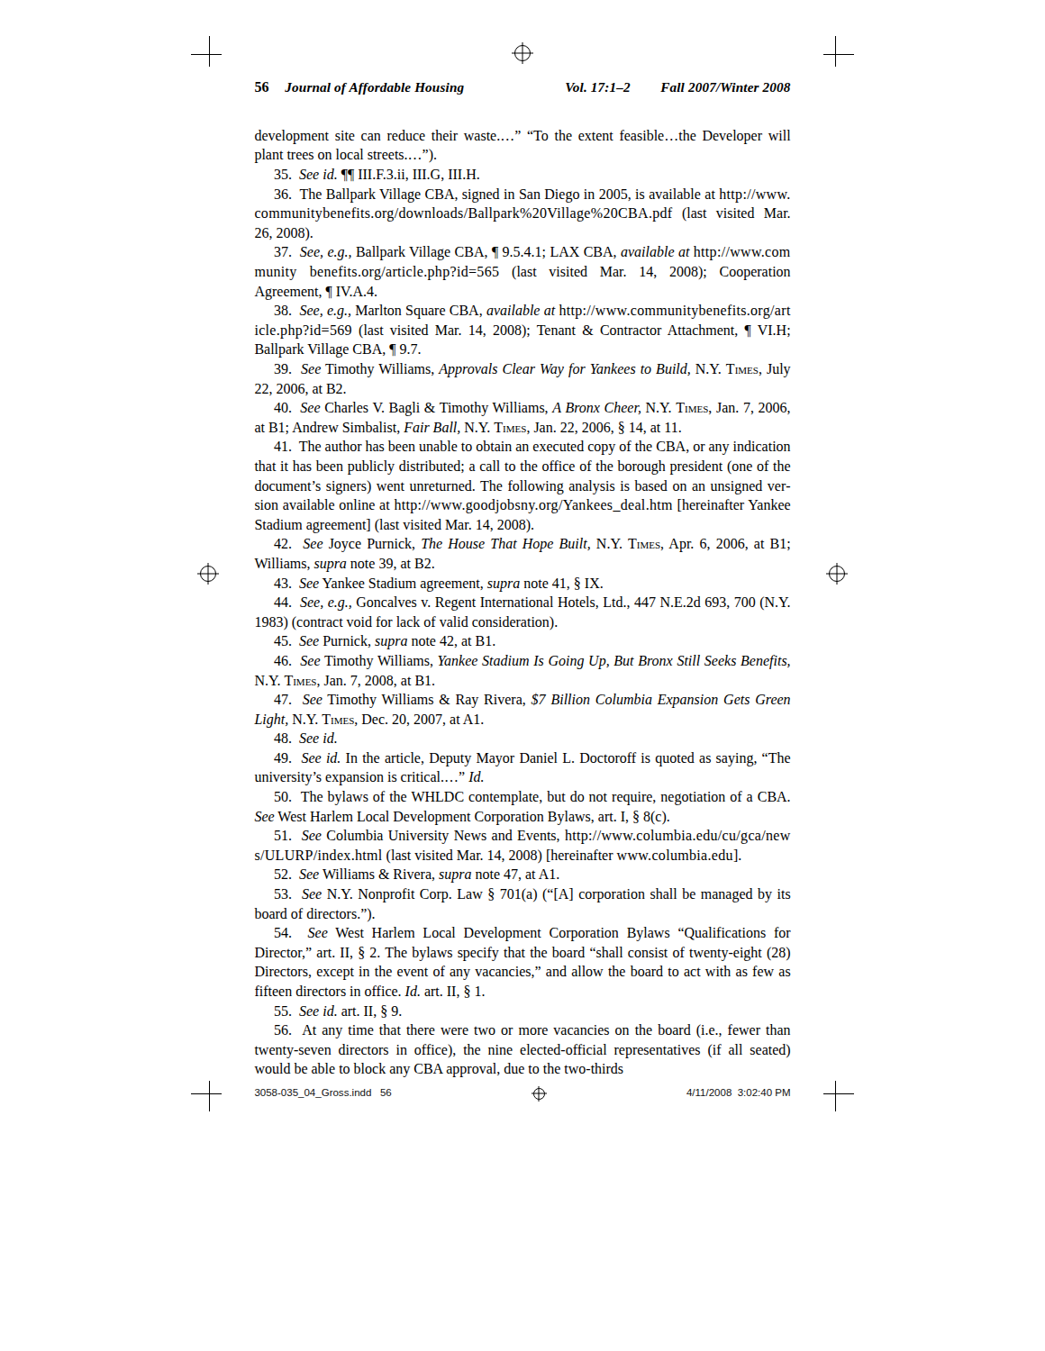56 Journal of Affordable Housing Vol. 17:1–2 Fall 2007/Winter 2008
development site can reduce their waste.…” “To the extent feasible…the Developer will plant trees on local streets.…”).
35. See id. ¶¶ III.F.3.ii, III.G, III.H.
36. The Ballpark Village CBA, signed in San Diego in 2005, is available at http://www.communitybenefits.org/downloads/Ballpark%20Village%20CBA.pdf (last visited Mar. 26, 2008).
37. See, e.g., Ballpark Village CBA, ¶ 9.5.4.1; LAX CBA, available at http://www.community benefits.org/article.php?id=565 (last visited Mar. 14, 2008); Cooperation Agreement, ¶ IV.A.4.
38. See, e.g., Marlton Square CBA, available at http://www.communitybenefits.org/article.php?id=569 (last visited Mar. 14, 2008); Tenant & Contractor Attachment, ¶ VI.H; Ballpark Village CBA, ¶ 9.7.
39. See Timothy Williams, Approvals Clear Way for Yankees to Build, N.Y. Times, July 22, 2006, at B2.
40. See Charles V. Bagli & Timothy Williams, A Bronx Cheer, N.Y. Times, Jan. 7, 2006, at B1; Andrew Simbalist, Fair Ball, N.Y. Times, Jan. 22, 2006, § 14, at 11.
41. The author has been unable to obtain an executed copy of the CBA, or any indication that it has been publicly distributed; a call to the office of the borough president (one of the document’s signers) went unreturned. The following analysis is based on an unsigned version available online at http://www.goodjobsny.org/Yankees_deal.htm [hereinafter Yankee Stadium agreement] (last visited Mar. 14, 2008).
42. See Joyce Purnick, The House That Hope Built, N.Y. Times, Apr. 6, 2006, at B1; Williams, supra note 39, at B2.
43. See Yankee Stadium agreement, supra note 41, § IX.
44. See, e.g., Goncalves v. Regent International Hotels, Ltd., 447 N.E.2d 693, 700 (N.Y. 1983) (contract void for lack of valid consideration).
45. See Purnick, supra note 42, at B1.
46. See Timothy Williams, Yankee Stadium Is Going Up, But Bronx Still Seeks Benefits, N.Y. Times, Jan. 7, 2008, at B1.
47. See Timothy Williams & Ray Rivera, $7 Billion Columbia Expansion Gets Green Light, N.Y. Times, Dec. 20, 2007, at A1.
48. See id.
49. See id. In the article, Deputy Mayor Daniel L. Doctoroff is quoted as saying, “The university’s expansion is critical.…” Id.
50. The bylaws of the WHLDC contemplate, but do not require, negotiation of a CBA. See West Harlem Local Development Corporation Bylaws, art. I, § 8(c).
51. See Columbia University News and Events, http://www.columbia.edu/cu/gca/news/ULURP/index.html (last visited Mar. 14, 2008) [hereinafter www.columbia.edu].
52. See Williams & Rivera, supra note 47, at A1.
53. See N.Y. Nonprofit Corp. Law § 701(a) (“[A] corporation shall be managed by its board of directors.”).
54. See West Harlem Local Development Corporation Bylaws “Qualifications for Director,” art. II, § 2. The bylaws specify that the board “shall consist of twenty-eight (28) Directors, except in the event of any vacancies,” and allow the board to act with as few as fifteen directors in office. Id. art. II, § 1.
55. See id. art. II, § 9.
56. At any time that there were two or more vacancies on the board (i.e., fewer than twenty-seven directors in office), the nine elected-official representatives (if all seated) would be able to block any CBA approval, due to the two-thirds
3058-035_04_Gross.indd 56 4/11/2008 3:02:40 PM